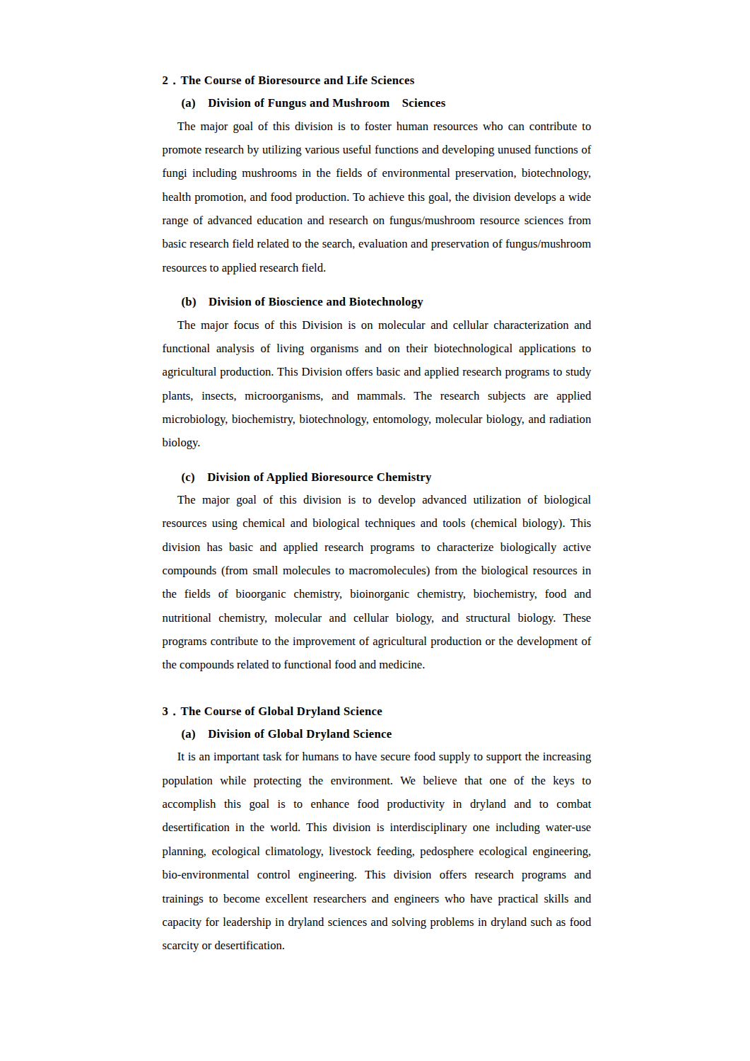2．The Course of Bioresource and Life Sciences
(a)　Division of Fungus and Mushroom　Sciences
The major goal of this division is to foster human resources who can contribute to promote research by utilizing various useful functions and developing unused functions of fungi including mushrooms in the fields of environmental preservation, biotechnology, health promotion, and food production. To achieve this goal, the division develops a wide range of advanced education and research on fungus/mushroom resource sciences from basic research field related to the search, evaluation and preservation of fungus/mushroom resources to applied research field.
(b)　Division of Bioscience and Biotechnology
The major focus of this Division is on molecular and cellular characterization and functional analysis of living organisms and on their biotechnological applications to agricultural production. This Division offers basic and applied research programs to study plants, insects, microorganisms, and mammals. The research subjects are applied microbiology, biochemistry, biotechnology, entomology, molecular biology, and radiation biology.
(c)　Division of Applied Bioresource Chemistry
The major goal of this division is to develop advanced utilization of biological resources using chemical and biological techniques and tools (chemical biology). This division has basic and applied research programs to characterize biologically active compounds (from small molecules to macromolecules) from the biological resources in the fields of bioorganic chemistry, bioinorganic chemistry, biochemistry, food and nutritional chemistry, molecular and cellular biology, and structural biology. These programs contribute to the improvement of agricultural production or the development of the compounds related to functional food and medicine.
3．The Course of Global Dryland Science
(a)　Division of Global Dryland Science
It is an important task for humans to have secure food supply to support the increasing population while protecting the environment. We believe that one of the keys to accomplish this goal is to enhance food productivity in dryland and to combat desertification in the world. This division is interdisciplinary one including water-use planning, ecological climatology, livestock feeding, pedosphere ecological engineering, bio-environmental control engineering. This division offers research programs and trainings to become excellent researchers and engineers who have practical skills and capacity for leadership in dryland sciences and solving problems in dryland such as food scarcity or desertification.